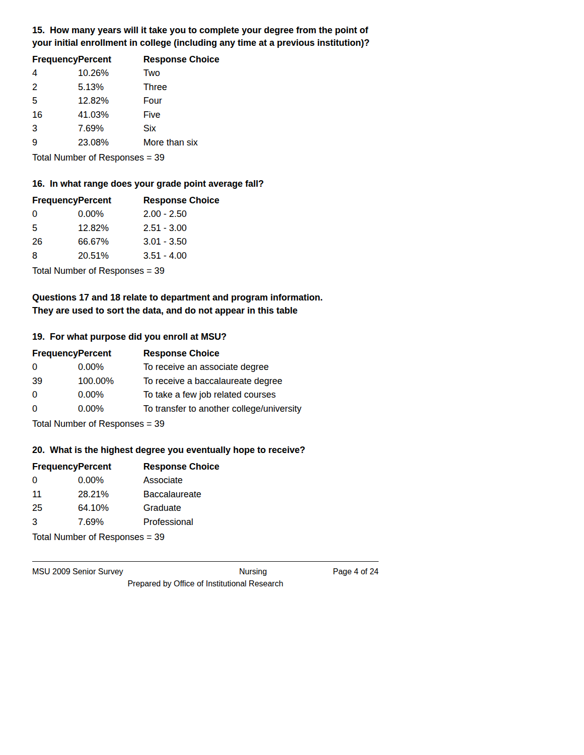15. How many years will it take you to complete your degree from the point of your initial enrollment in college (including any time at a previous institution)?
| Frequency | Percent | Response Choice |
| 4 | 10.26% | Two |
| 2 | 5.13% | Three |
| 5 | 12.82% | Four |
| 16 | 41.03% | Five |
| 3 | 7.69% | Six |
| 9 | 23.08% | More than six |
Total Number of Responses = 39
16. In what range does your grade point average fall?
| Frequency | Percent | Response Choice |
| 0 | 0.00% | 2.00 - 2.50 |
| 5 | 12.82% | 2.51 - 3.00 |
| 26 | 66.67% | 3.01 - 3.50 |
| 8 | 20.51% | 3.51 - 4.00 |
Total Number of Responses = 39
Questions 17 and 18 relate to department and program information.
They are used to sort the data, and do not appear in this table
19. For what purpose did you enroll at MSU?
| Frequency | Percent | Response Choice |
| 0 | 0.00% | To receive an associate degree |
| 39 | 100.00% | To receive a baccalaureate degree |
| 0 | 0.00% | To take a few job related courses |
| 0 | 0.00% | To transfer to another college/university |
Total Number of Responses = 39
20. What is the highest degree you eventually hope to receive?
| Frequency | Percent | Response Choice |
| 0 | 0.00% | Associate |
| 11 | 28.21% | Baccalaureate |
| 25 | 64.10% | Graduate |
| 3 | 7.69% | Professional |
Total Number of Responses = 39
| MSU 2009 Senior Survey | Nursing | Page 4 of 24 |
| Prepared by Office of Institutional Research |